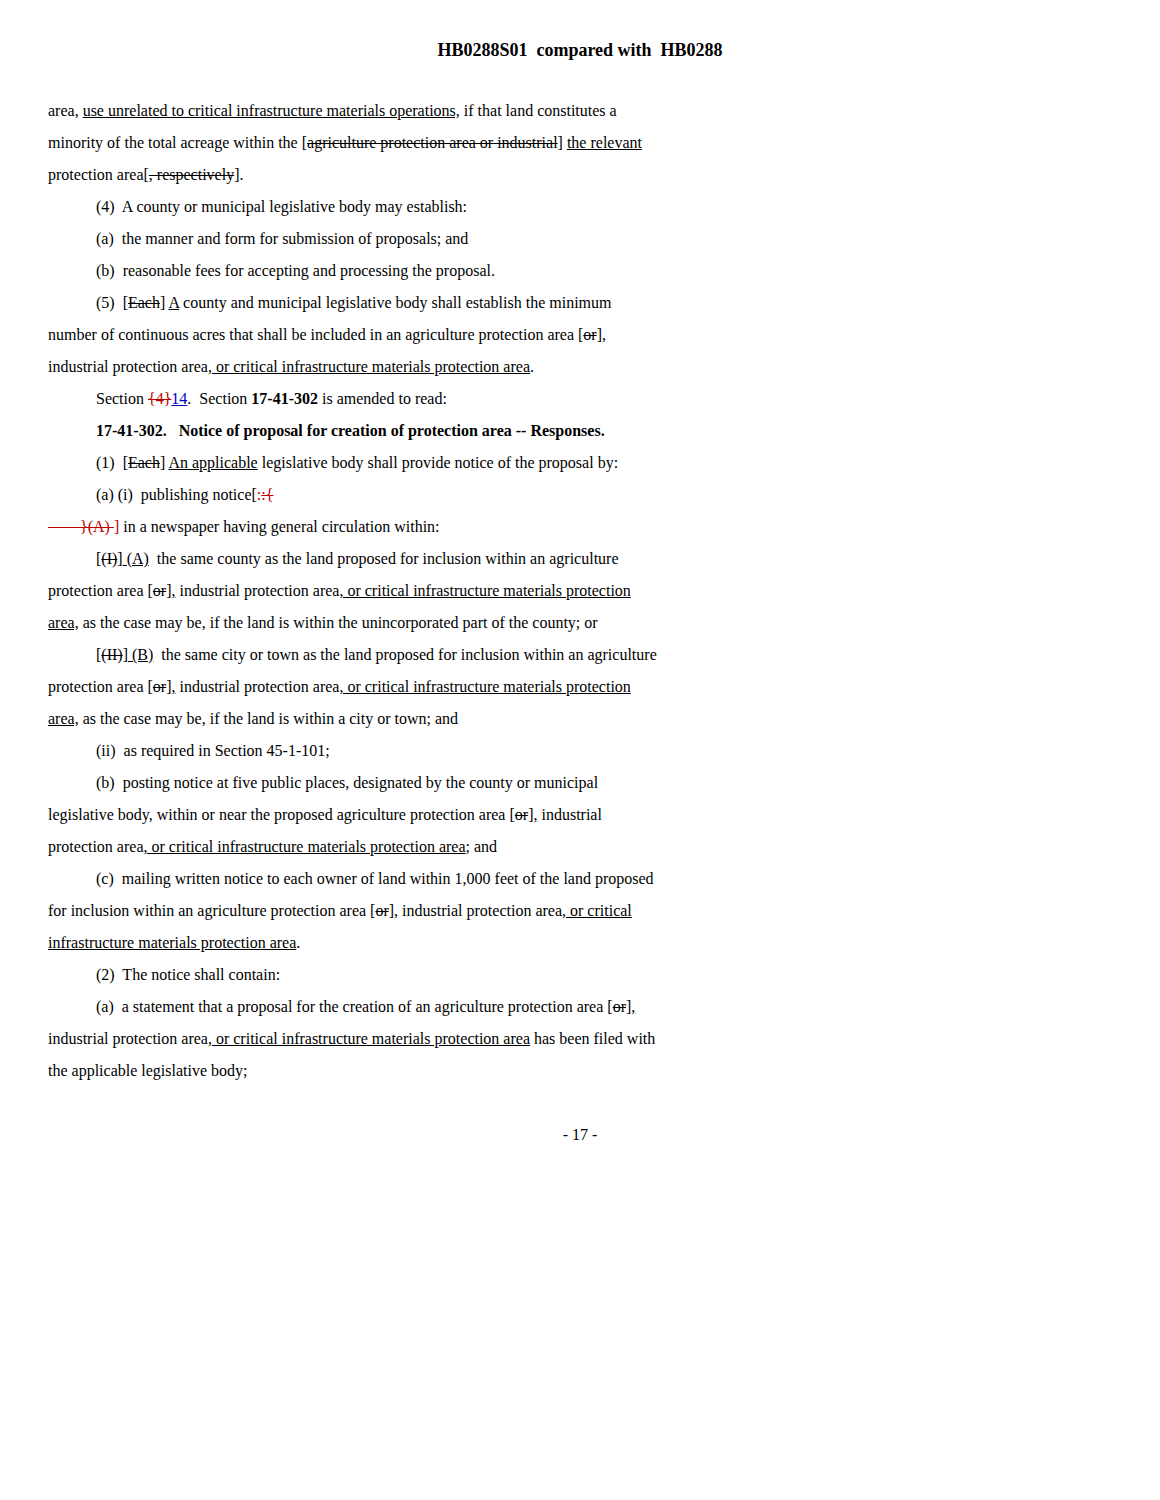HB0288S01 compared with HB0288
area, use unrelated to critical infrastructure materials operations, if that land constitutes a
minority of the total acreage within the [agriculture protection area or industrial] the relevant
protection area[, respectively].
(4) A county or municipal legislative body may establish:
(a) the manner and form for submission of proposals; and
(b) reasonable fees for accepting and processing the proposal.
(5) [Each] A county and municipal legislative body shall establish the minimum
number of continuous acres that shall be included in an agriculture protection area [or],
industrial protection area, or critical infrastructure materials protection area.
Section {4}14. Section 17-41-302 is amended to read:
17-41-302. Notice of proposal for creation of protection area -- Responses.
(1) [Each] An applicable legislative body shall provide notice of the proposal by:
(a) (i) publishing notice[::{
}(A) ] in a newspaper having general circulation within:
[(I)] (A) the same county as the land proposed for inclusion within an agriculture
protection area [or], industrial protection area, or critical infrastructure materials protection
area, as the case may be, if the land is within the unincorporated part of the county; or
[(II)] (B) the same city or town as the land proposed for inclusion within an agriculture
protection area [or], industrial protection area, or critical infrastructure materials protection
area, as the case may be, if the land is within a city or town; and
(ii) as required in Section 45-1-101;
(b) posting notice at five public places, designated by the county or municipal
legislative body, within or near the proposed agriculture protection area [or], industrial
protection area, or critical infrastructure materials protection area; and
(c) mailing written notice to each owner of land within 1,000 feet of the land proposed
for inclusion within an agriculture protection area [or], industrial protection area, or critical
infrastructure materials protection area.
(2) The notice shall contain:
(a) a statement that a proposal for the creation of an agriculture protection area [or],
industrial protection area, or critical infrastructure materials protection area has been filed with
the applicable legislative body;
- 17 -